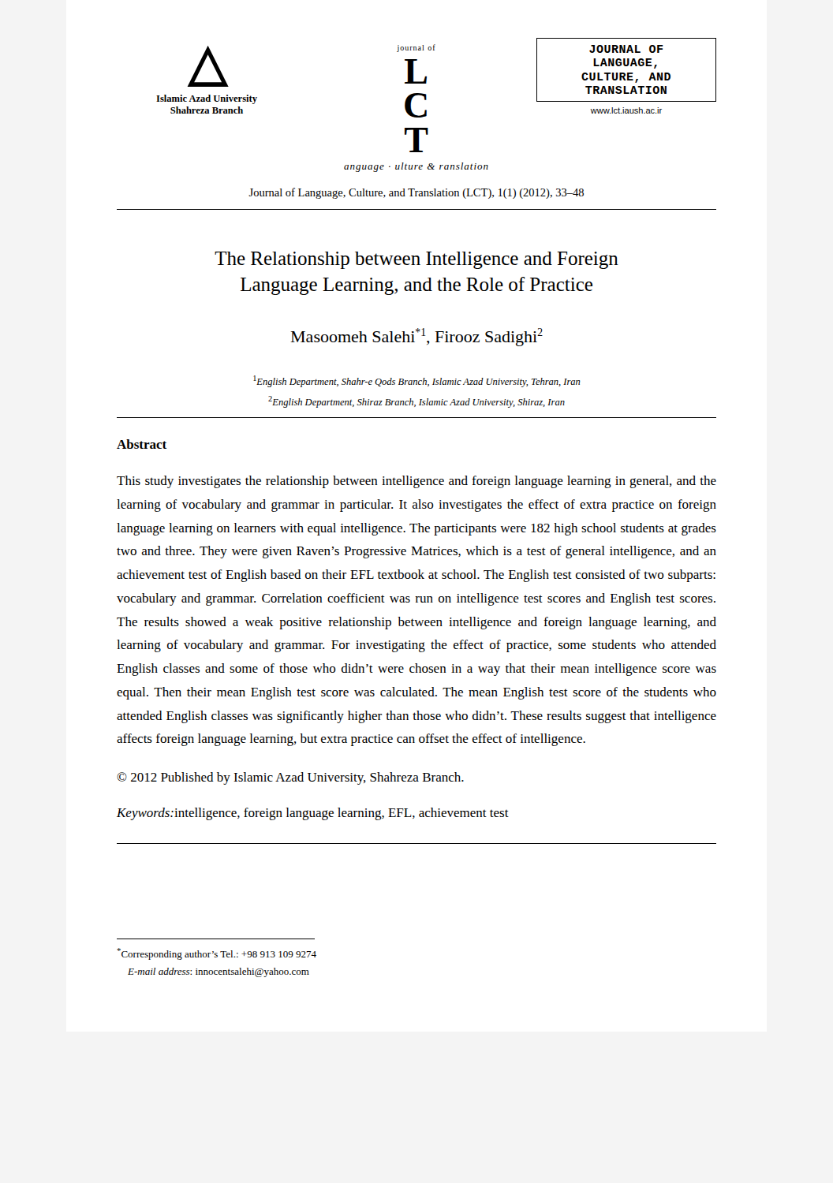△
Islamic Azad University
Shahreza Branch
Journal of
L
C
T
anguage · ulture & ranslation
Journal of
Language,
Culture, and
Translation
www.lct.iaush.ac.ir
Journal of Language, Culture, and Translation (LCT), 1(1) (2012), 33–48
The Relationship between Intelligence and Foreign
Language Learning, and the Role of Practice
Masoomeh Salehi*1, Firooz Sadighi2
1English Department, Shahr-e Qods Branch, Islamic Azad University, Tehran, Iran
2English Department, Shiraz Branch, Islamic Azad University, Shiraz, Iran
Abstract
This study investigates the relationship between intelligence and foreign language learning in general, and the learning of vocabulary and grammar in particular. It also investigates the effect of extra practice on foreign language learning on learners with equal intelligence. The participants were 182 high school students at grades two and three. They were given Raven’s Progressive Matrices, which is a test of general intelligence, and an achievement test of English based on their EFL textbook at school. The English test consisted of two subparts: vocabulary and grammar. Correlation coefficient was run on intelligence test scores and English test scores. The results showed a weak positive relationship between intelligence and foreign language learning, and learning of vocabulary and grammar. For investigating the effect of practice, some students who attended English classes and some of those who didn’t were chosen in a way that their mean intelligence score was equal. Then their mean English test score was calculated. The mean English test score of the students who attended English classes was significantly higher than those who didn’t. These results suggest that intelligence affects foreign language learning, but extra practice can offset the effect of intelligence.
© 2012 Published by Islamic Azad University, Shahreza Branch.
Keywords: intelligence, foreign language learning, EFL, achievement test
*Corresponding author’s Tel.: +98 913 109 9274
E-mail address: innocentsalehi@yahoo.com